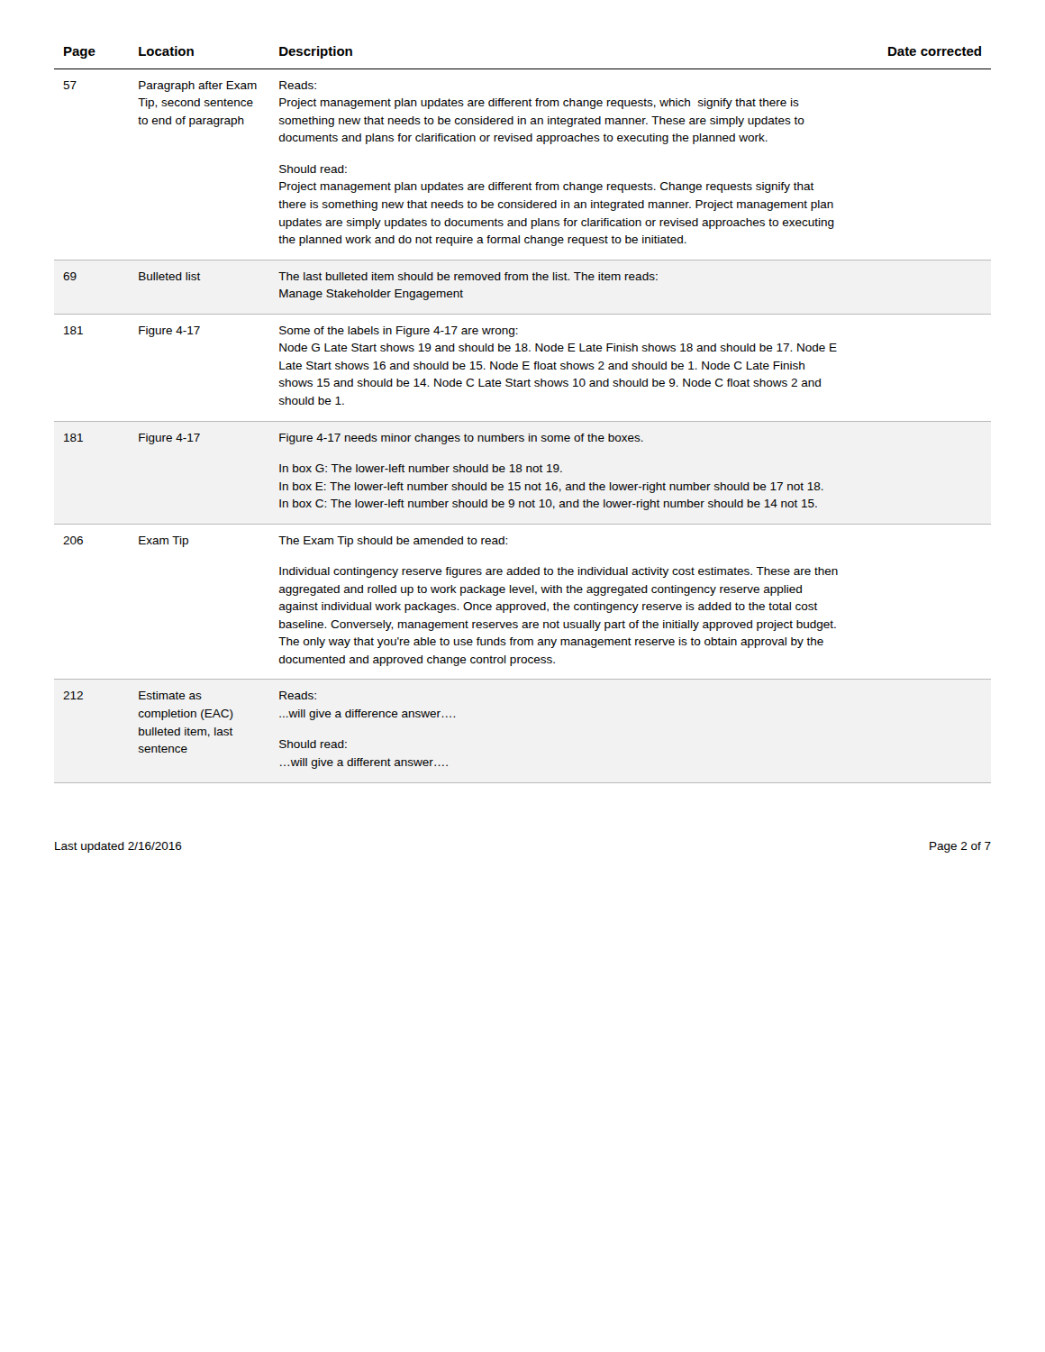| Page | Location | Description | Date corrected |
| --- | --- | --- | --- |
| 57 | Paragraph after Exam Tip, second sentence to end of paragraph | Reads: Project management plan updates are different from change requests, which signify that there is something new that needs to be considered in an integrated manner. These are simply updates to documents and plans for clarification or revised approaches to executing the planned work. Should read: Project management plan updates are different from change requests. Change requests signify that there is something new that needs to be considered in an integrated manner. Project management plan updates are simply updates to documents and plans for clarification or revised approaches to executing the planned work and do not require a formal change request to be initiated. | |
| 69 | Bulleted list | The last bulleted item should be removed from the list. The item reads: Manage Stakeholder Engagement | |
| 181 | Figure 4-17 | Some of the labels in Figure 4-17 are wrong: Node G Late Start shows 19 and should be 18. Node E Late Finish shows 18 and should be 17. Node E Late Start shows 16 and should be 15. Node E float shows 2 and should be 1. Node C Late Finish shows 15 and should be 14. Node C Late Start shows 10 and should be 9. Node C float shows 2 and should be 1. | |
| 181 | Figure 4-17 | Figure 4-17 needs minor changes to numbers in some of the boxes. In box G: The lower-left number should be 18 not 19. In box E: The lower-left number should be 15 not 16, and the lower-right number should be 17 not 18. In box C: The lower-left number should be 9 not 10, and the lower-right number should be 14 not 15. | |
| 206 | Exam Tip | The Exam Tip should be amended to read: Individual contingency reserve figures are added to the individual activity cost estimates. These are then aggregated and rolled up to work package level, with the aggregated contingency reserve applied against individual work packages. Once approved, the contingency reserve is added to the total cost baseline. Conversely, management reserves are not usually part of the initially approved project budget. The only way that you're able to use funds from any management reserve is to obtain approval by the documented and approved change control process. | |
| 212 | Estimate as completion (EAC) bulleted item, last sentence | Reads: ...will give a difference answer…. Should read: …will give a different answer…. | |
Last updated 2/16/2016 Page 2 of 7